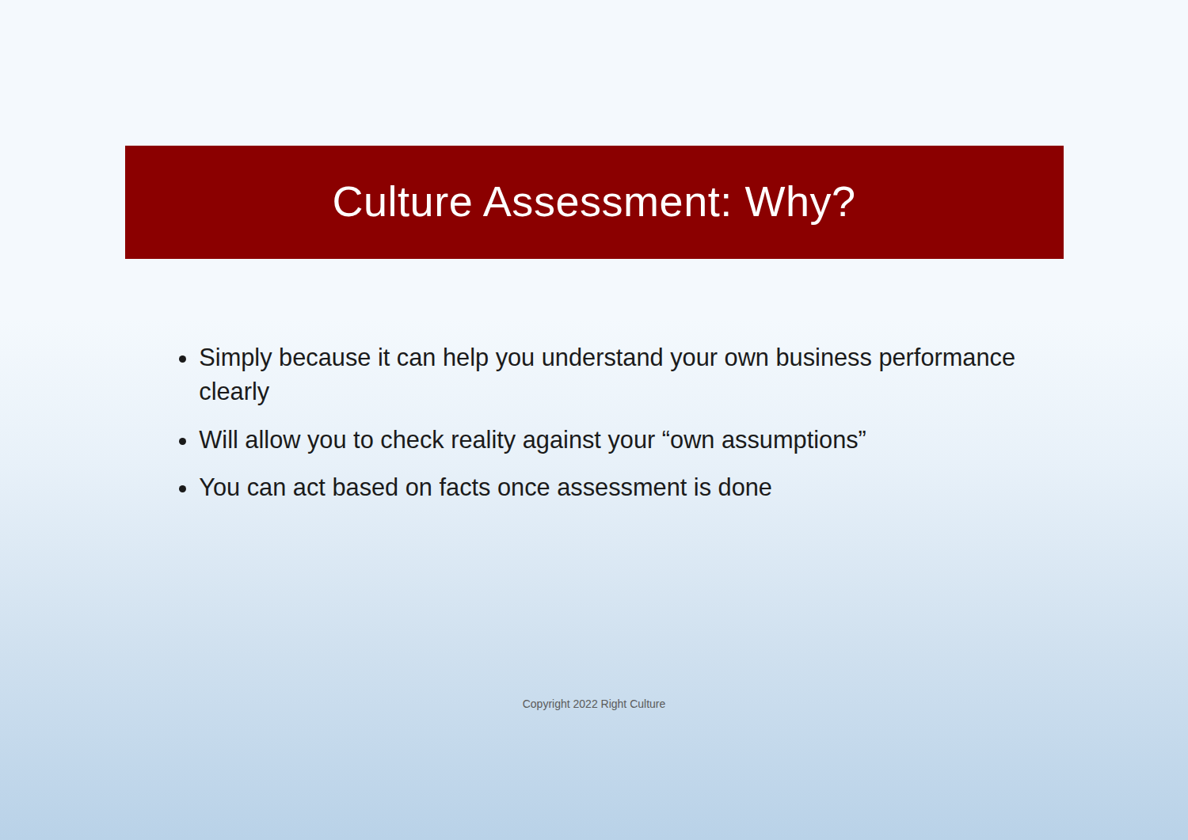Culture Assessment: Why?
Simply because it can help you understand your own business performance clearly
Will allow you to check reality against your “own assumptions”
You can act based on facts once assessment is done
Copyright 2022 Right Culture